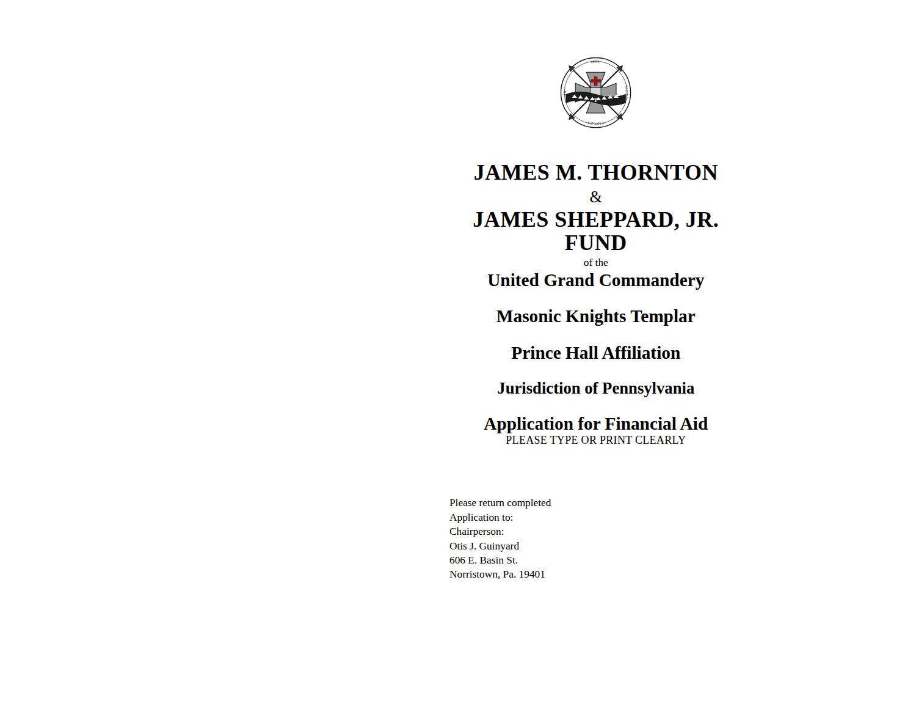T HOC VINCES IN SIGNO
JAMES M. THORNTON
&
JAMES SHEPPARD, JR. FUND
of the
United Grand Commandery
Masonic Knights Templar
Prince Hall Affiliation
Jurisdiction of Pennsylvania
Application for Financial Aid
PLEASE TYPE OR PRINT CLEARLY
Please return completed
Application to:
Chairperson:
Otis J. Guinyard
606 E. Basin St.
Norristown, Pa. 19401